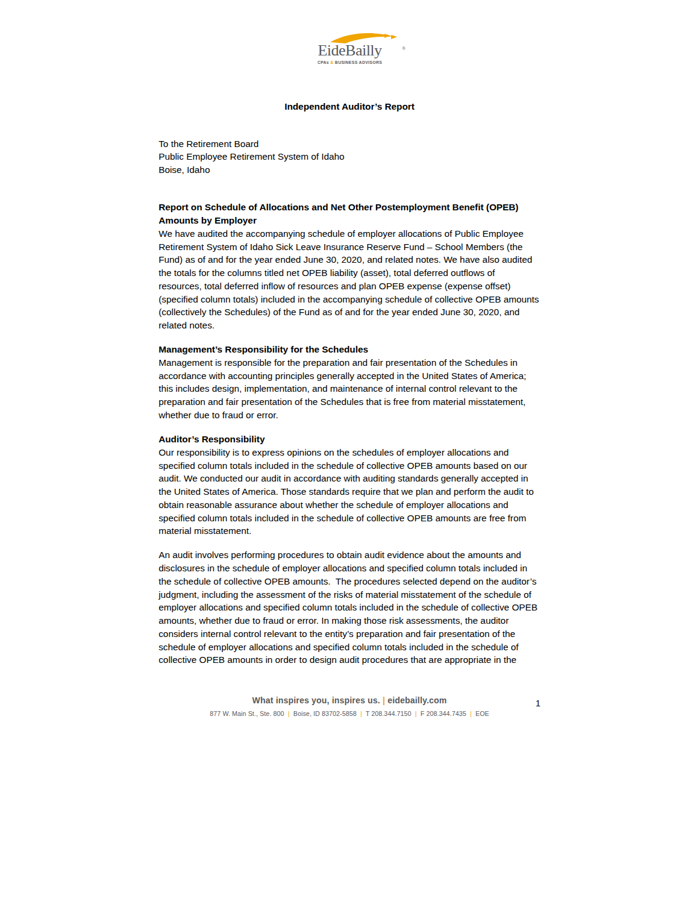EideBailly ® CPAs & BUSINESS ADVISORS
Independent Auditor’s Report
To the Retirement Board
Public Employee Retirement System of Idaho
Boise, Idaho
Report on Schedule of Allocations and Net Other Postemployment Benefit (OPEB) Amounts by Employer
We have audited the accompanying schedule of employer allocations of Public Employee Retirement System of Idaho Sick Leave Insurance Reserve Fund – School Members (the Fund) as of and for the year ended June 30, 2020, and related notes. We have also audited the totals for the columns titled net OPEB liability (asset), total deferred outflows of resources, total deferred inflow of resources and plan OPEB expense (expense offset) (specified column totals) included in the accompanying schedule of collective OPEB amounts (collectively the Schedules) of the Fund as of and for the year ended June 30, 2020, and related notes.
Management’s Responsibility for the Schedules
Management is responsible for the preparation and fair presentation of the Schedules in accordance with accounting principles generally accepted in the United States of America; this includes design, implementation, and maintenance of internal control relevant to the preparation and fair presentation of the Schedules that is free from material misstatement, whether due to fraud or error.
Auditor’s Responsibility
Our responsibility is to express opinions on the schedules of employer allocations and specified column totals included in the schedule of collective OPEB amounts based on our audit. We conducted our audit in accordance with auditing standards generally accepted in the United States of America. Those standards require that we plan and perform the audit to obtain reasonable assurance about whether the schedule of employer allocations and specified column totals included in the schedule of collective OPEB amounts are free from material misstatement.
An audit involves performing procedures to obtain audit evidence about the amounts and disclosures in the schedule of employer allocations and specified column totals included in the schedule of collective OPEB amounts. The procedures selected depend on the auditor’s judgment, including the assessment of the risks of material misstatement of the schedule of employer allocations and specified column totals included in the schedule of collective OPEB amounts, whether due to fraud or error. In making those risk assessments, the auditor considers internal control relevant to the entity’s preparation and fair presentation of the schedule of employer allocations and specified column totals included in the schedule of collective OPEB amounts in order to design audit procedures that are appropriate in the
What inspires you, inspires us. | eidebailly.com
877 W. Main St., Ste. 800 | Boise, ID 83702-5858 | T 208.344.7150 | F 208.344.7435 | EOE
1